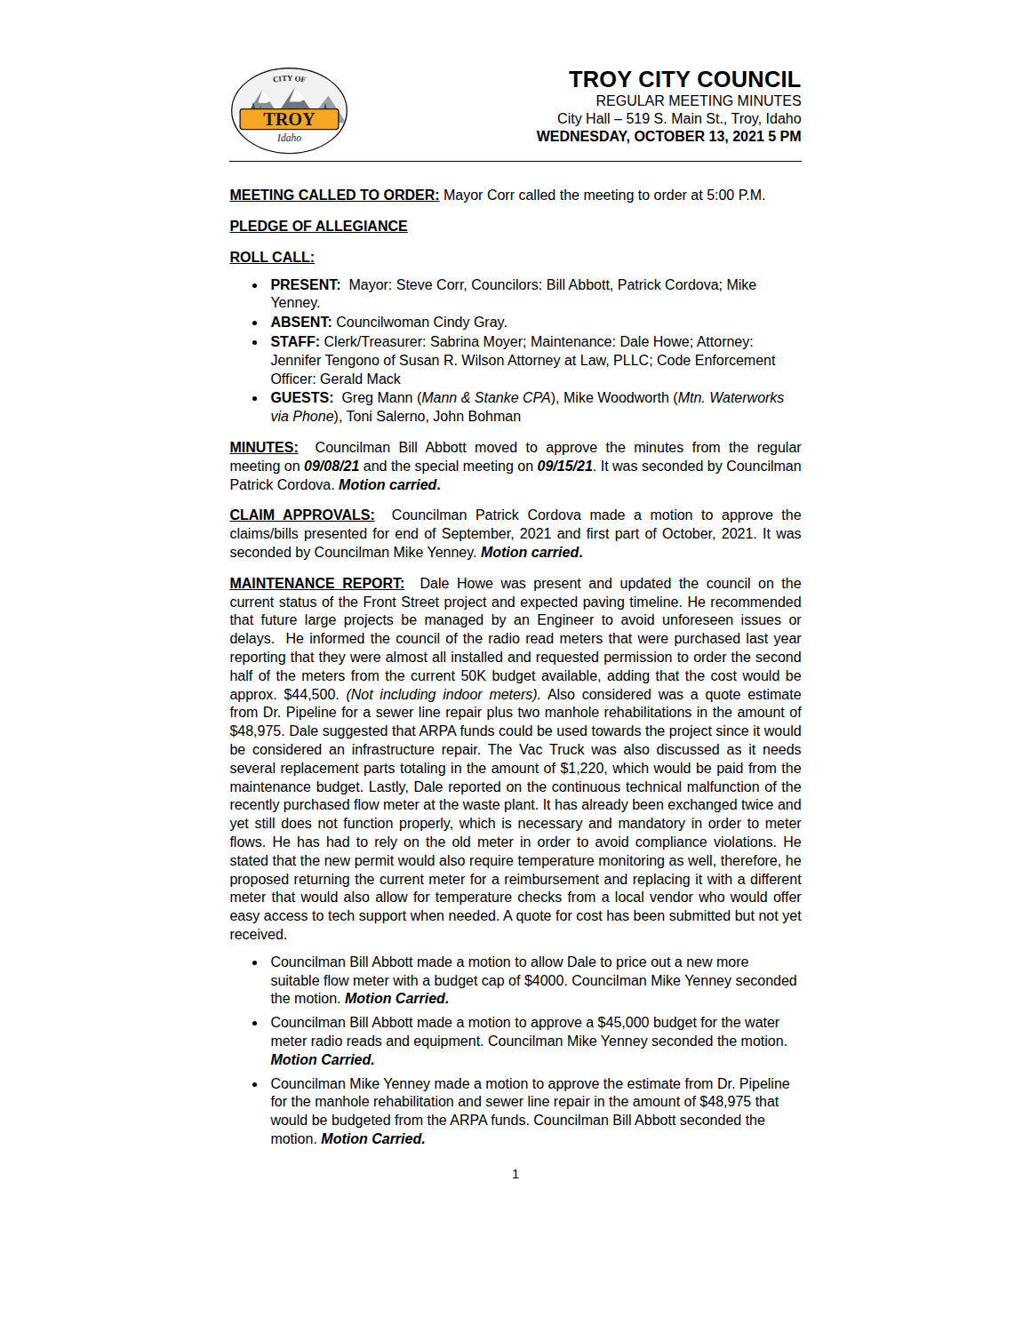TROY Idaho CITY OF
TROY CITY COUNCIL
REGULAR MEETING MINUTES
City Hall – 519 S. Main St., Troy, Idaho
WEDNESDAY, OCTOBER 13, 2021 5 PM
MEETING CALLED TO ORDER: Mayor Corr called the meeting to order at 5:00 P.M.
PLEDGE OF ALLEGIANCE
ROLL CALL:
PRESENT: Mayor: Steve Corr, Councilors: Bill Abbott, Patrick Cordova; Mike Yenney.
ABSENT: Councilwoman Cindy Gray.
STAFF: Clerk/Treasurer: Sabrina Moyer; Maintenance: Dale Howe; Attorney: Jennifer Tengono of Susan R. Wilson Attorney at Law, PLLC; Code Enforcement Officer: Gerald Mack
GUESTS: Greg Mann (Mann & Stanke CPA), Mike Woodworth (Mtn. Waterworks via Phone), Toni Salerno, John Bohman
MINUTES: Councilman Bill Abbott moved to approve the minutes from the regular meeting on 09/08/21 and the special meeting on 09/15/21. It was seconded by Councilman Patrick Cordova. Motion carried.
CLAIM APPROVALS: Councilman Patrick Cordova made a motion to approve the claims/bills presented for end of September, 2021 and first part of October, 2021. It was seconded by Councilman Mike Yenney. Motion carried.
MAINTENANCE REPORT: Dale Howe was present and updated the council on the current status of the Front Street project and expected paving timeline. He recommended that future large projects be managed by an Engineer to avoid unforeseen issues or delays. He informed the council of the radio read meters that were purchased last year reporting that they were almost all installed and requested permission to order the second half of the meters from the current 50K budget available, adding that the cost would be approx. $44,500. (Not including indoor meters). Also considered was a quote estimate from Dr. Pipeline for a sewer line repair plus two manhole rehabilitations in the amount of $48,975. Dale suggested that ARPA funds could be used towards the project since it would be considered an infrastructure repair. The Vac Truck was also discussed as it needs several replacement parts totaling in the amount of $1,220, which would be paid from the maintenance budget. Lastly, Dale reported on the continuous technical malfunction of the recently purchased flow meter at the waste plant. It has already been exchanged twice and yet still does not function properly, which is necessary and mandatory in order to meter flows. He has had to rely on the old meter in order to avoid compliance violations. He stated that the new permit would also require temperature monitoring as well, therefore, he proposed returning the current meter for a reimbursement and replacing it with a different meter that would also allow for temperature checks from a local vendor who would offer easy access to tech support when needed. A quote for cost has been submitted but not yet received.
Councilman Bill Abbott made a motion to allow Dale to price out a new more suitable flow meter with a budget cap of $4000. Councilman Mike Yenney seconded the motion. Motion Carried.
Councilman Bill Abbott made a motion to approve a $45,000 budget for the water meter radio reads and equipment. Councilman Mike Yenney seconded the motion. Motion Carried.
Councilman Mike Yenney made a motion to approve the estimate from Dr. Pipeline for the manhole rehabilitation and sewer line repair in the amount of $48,975 that would be budgeted from the ARPA funds. Councilman Bill Abbott seconded the motion. Motion Carried.
1